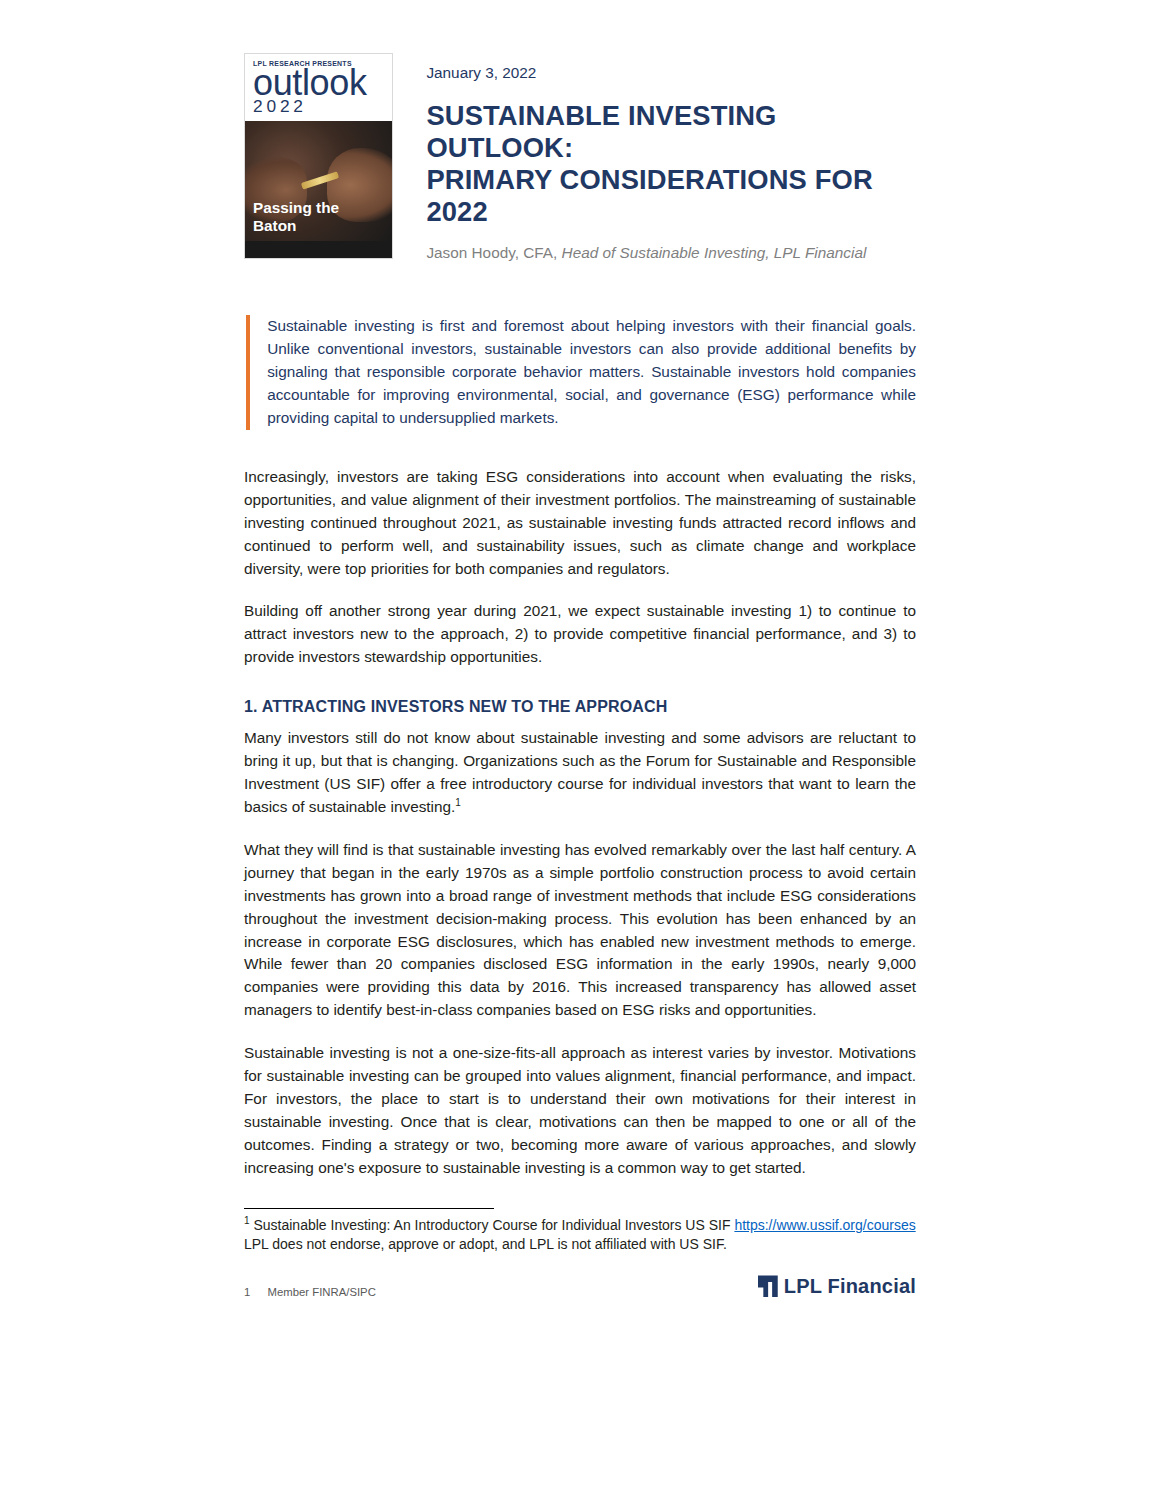LPL RESEARCH PRESENTS
outlook
2022
Passing the Baton
January 3, 2022
SUSTAINABLE INVESTING OUTLOOK:
PRIMARY CONSIDERATIONS FOR 2022
Jason Hoody, CFA, Head of Sustainable Investing, LPL Financial
Sustainable investing is first and foremost about helping investors with their financial goals. Unlike conventional investors, sustainable investors can also provide additional benefits by signaling that responsible corporate behavior matters. Sustainable investors hold companies accountable for improving environmental, social, and governance (ESG) performance while providing capital to undersupplied markets.
Increasingly, investors are taking ESG considerations into account when evaluating the risks, opportunities, and value alignment of their investment portfolios. The mainstreaming of sustainable investing continued throughout 2021, as sustainable investing funds attracted record inflows and continued to perform well, and sustainability issues, such as climate change and workplace diversity, were top priorities for both companies and regulators.
Building off another strong year during 2021, we expect sustainable investing 1) to continue to attract investors new to the approach, 2) to provide competitive financial performance, and 3) to provide investors stewardship opportunities.
1. ATTRACTING INVESTORS NEW TO THE APPROACH
Many investors still do not know about sustainable investing and some advisors are reluctant to bring it up, but that is changing. Organizations such as the Forum for Sustainable and Responsible Investment (US SIF) offer a free introductory course for individual investors that want to learn the basics of sustainable investing.1
What they will find is that sustainable investing has evolved remarkably over the last half century. A journey that began in the early 1970s as a simple portfolio construction process to avoid certain investments has grown into a broad range of investment methods that include ESG considerations throughout the investment decision-making process. This evolution has been enhanced by an increase in corporate ESG disclosures, which has enabled new investment methods to emerge. While fewer than 20 companies disclosed ESG information in the early 1990s, nearly 9,000 companies were providing this data by 2016. This increased transparency has allowed asset managers to identify best-in-class companies based on ESG risks and opportunities.
Sustainable investing is not a one-size-fits-all approach as interest varies by investor. Motivations for sustainable investing can be grouped into values alignment, financial performance, and impact. For investors, the place to start is to understand their own motivations for their interest in sustainable investing. Once that is clear, motivations can then be mapped to one or all of the outcomes. Finding a strategy or two, becoming more aware of various approaches, and slowly increasing one's exposure to sustainable investing is a common way to get started.
1 Sustainable Investing: An Introductory Course for Individual Investors US SIF https://www.ussif.org/courses
LPL does not endorse, approve or adopt, and LPL is not affiliated with US SIF.
1 Member FINRA/SIPC
LPL Financial